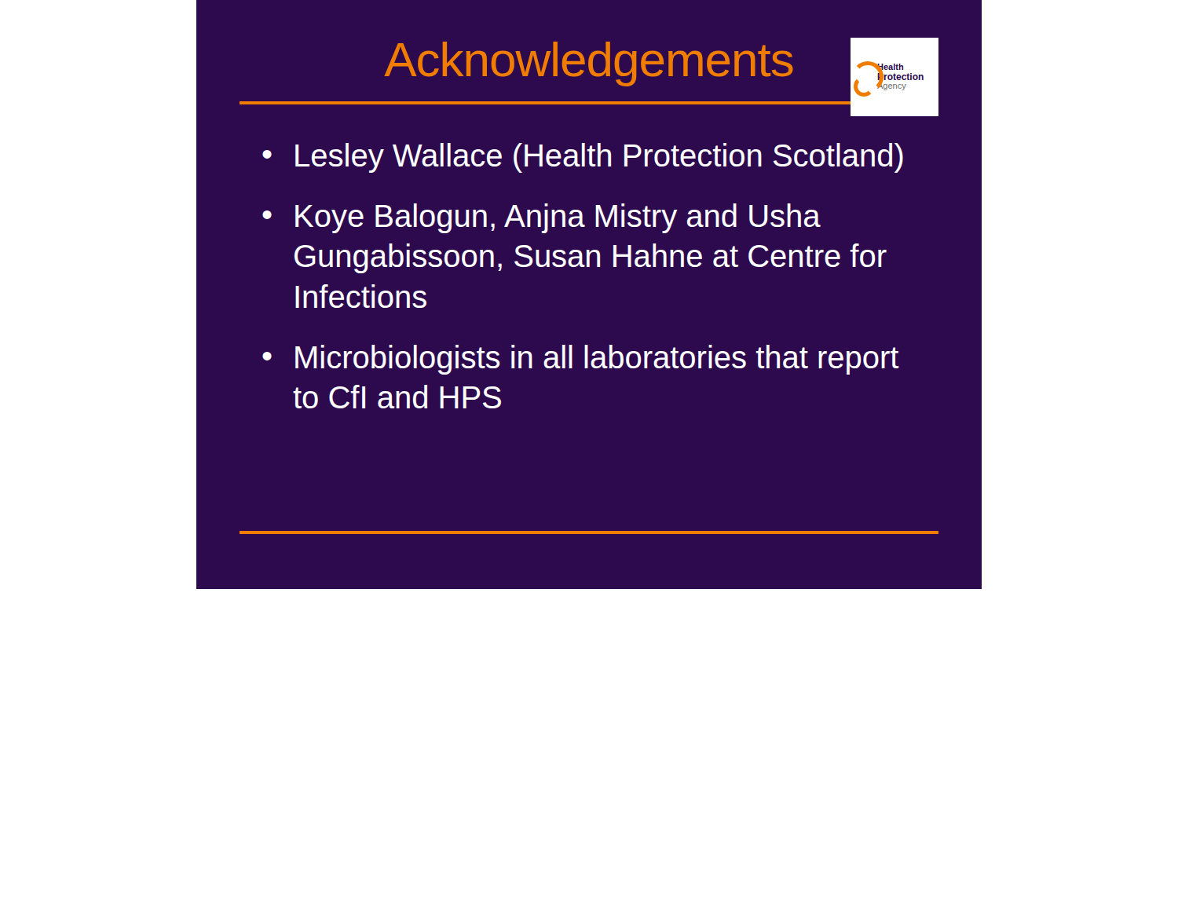Health
Protection
Agency
Acknowledgements
Lesley Wallace (Health Protection Scotland)
Koye Balogun, Anjna Mistry and Usha Gungabissoon, Susan Hahne at Centre for Infections
Microbiologists in all laboratories that report to CfI and HPS